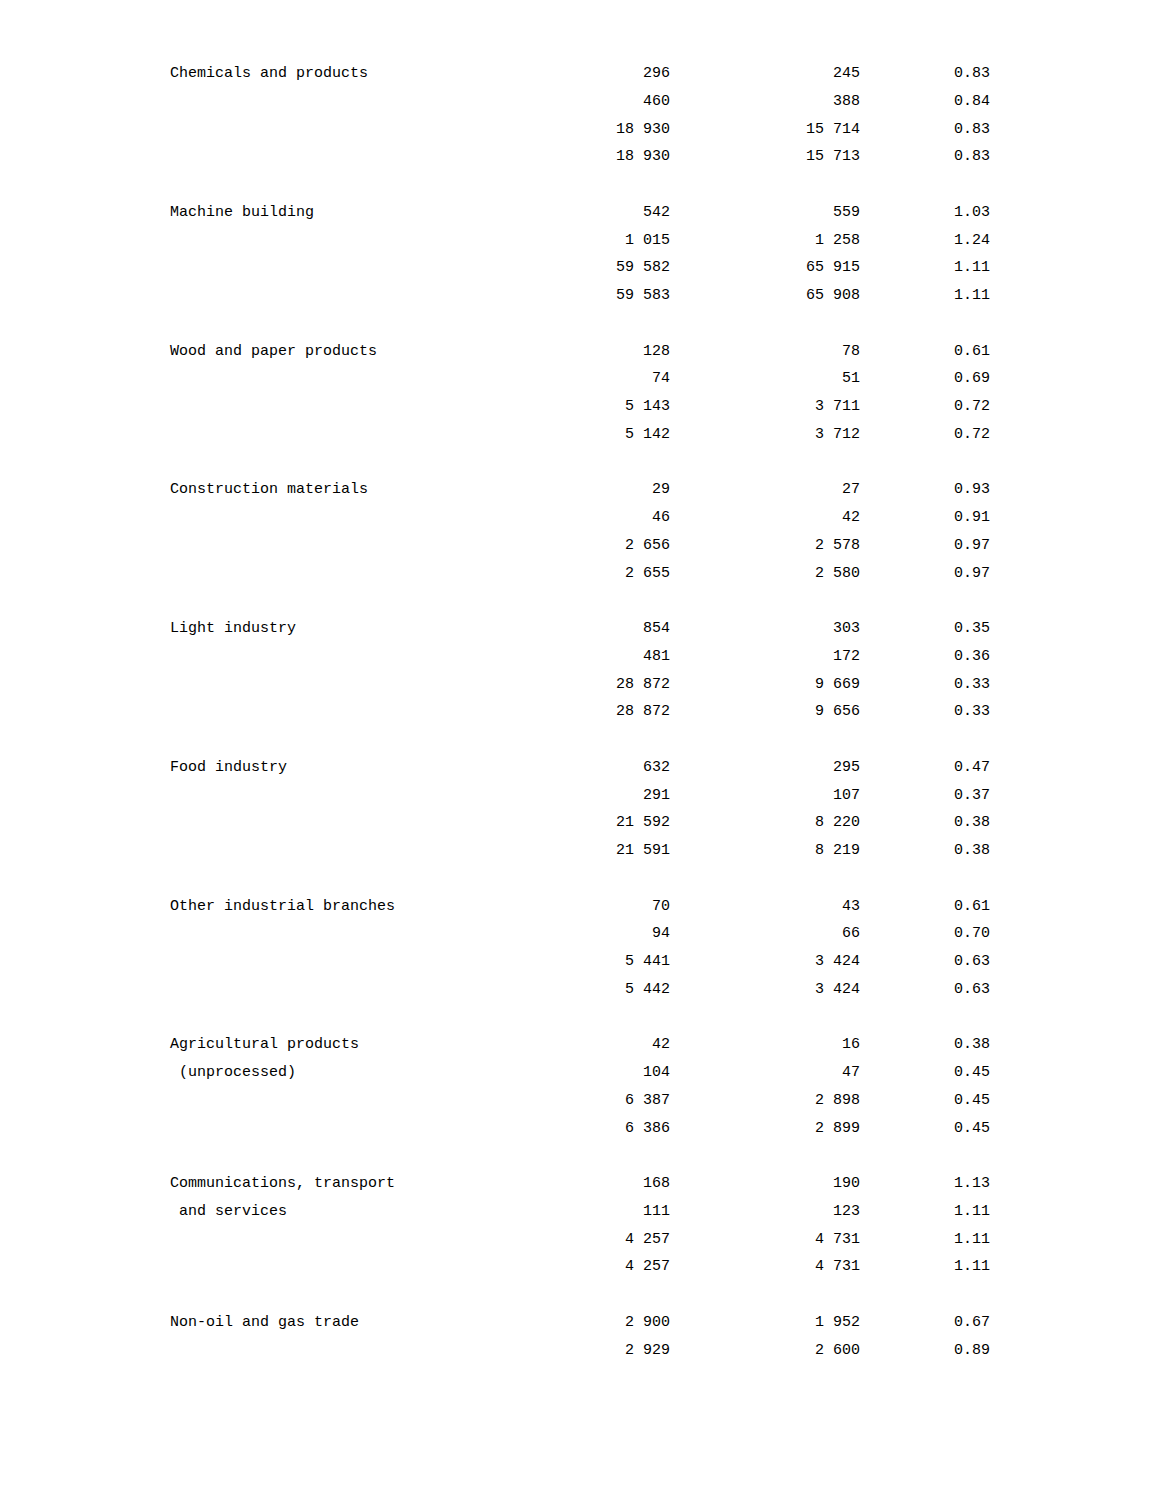| Chemicals and products | 296 | 245 | 0.83 |
| | 460 | 388 | 0.84 |
| | 18 930 | 15 714 | 0.83 |
| | 18 930 | 15 713 | 0.83 |
| Machine building | 542 | 559 | 1.03 |
| | 1 015 | 1 258 | 1.24 |
| | 59 582 | 65 915 | 1.11 |
| | 59 583 | 65 908 | 1.11 |
| Wood and paper products | 128 | 78 | 0.61 |
| | 74 | 51 | 0.69 |
| | 5 143 | 3 711 | 0.72 |
| | 5 142 | 3 712 | 0.72 |
| Construction materials | 29 | 27 | 0.93 |
| | 46 | 42 | 0.91 |
| | 2 656 | 2 578 | 0.97 |
| | 2 655 | 2 580 | 0.97 |
| Light industry | 854 | 303 | 0.35 |
| | 481 | 172 | 0.36 |
| | 28 872 | 9 669 | 0.33 |
| | 28 872 | 9 656 | 0.33 |
| Food industry | 632 | 295 | 0.47 |
| | 291 | 107 | 0.37 |
| | 21 592 | 8 220 | 0.38 |
| | 21 591 | 8 219 | 0.38 |
| Other industrial branches | 70 | 43 | 0.61 |
| | 94 | 66 | 0.70 |
| | 5 441 | 3 424 | 0.63 |
| | 5 442 | 3 424 | 0.63 |
| Agricultural products | 42 | 16 | 0.38 |
| (unprocessed) | 104 | 47 | 0.45 |
| | 6 387 | 2 898 | 0.45 |
| | 6 386 | 2 899 | 0.45 |
| Communications, transport | 168 | 190 | 1.13 |
| and services | 111 | 123 | 1.11 |
| | 4 257 | 4 731 | 1.11 |
| | 4 257 | 4 731 | 1.11 |
| Non-oil and gas trade | 2 900 | 1 952 | 0.67 |
| | 2 929 | 2 600 | 0.89 |